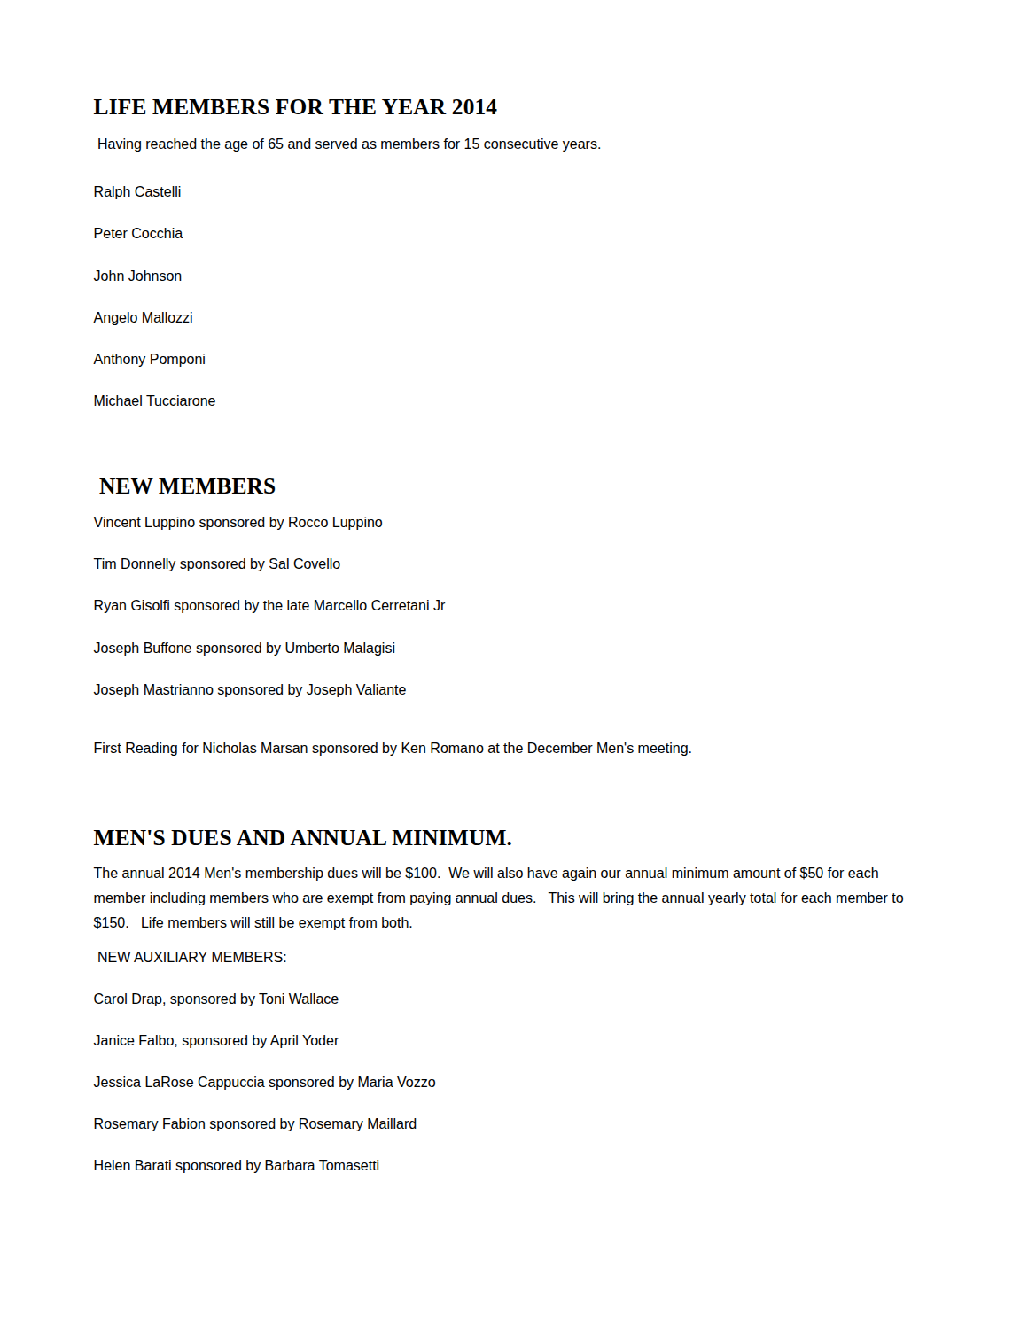LIFE MEMBERS FOR THE YEAR 2014
Having reached the age of 65 and served as members for 15 consecutive years.
Ralph Castelli
Peter Cocchia
John Johnson
Angelo Mallozzi
Anthony Pomponi
Michael Tucciarone
NEW MEMBERS
Vincent Luppino sponsored by Rocco Luppino
Tim Donnelly sponsored by Sal Covello
Ryan Gisolfi sponsored by the late Marcello Cerretani Jr
Joseph Buffone sponsored by Umberto Malagisi
Joseph Mastrianno sponsored by Joseph Valiante
First Reading for Nicholas Marsan sponsored by Ken Romano at the December Men's meeting.
MEN'S DUES AND ANNUAL MINIMUM.
The annual 2014 Men's membership dues will be $100. We will also have again our annual minimum amount of $50 for each member including members who are exempt from paying annual dues. This will bring the annual yearly total for each member to $150. Life members will still be exempt from both.
NEW AUXILIARY MEMBERS:
Carol Drap, sponsored by Toni Wallace
Janice Falbo, sponsored by April Yoder
Jessica LaRose Cappuccia sponsored by Maria Vozzo
Rosemary Fabion sponsored by Rosemary Maillard
Helen Barati sponsored by Barbara Tomasetti